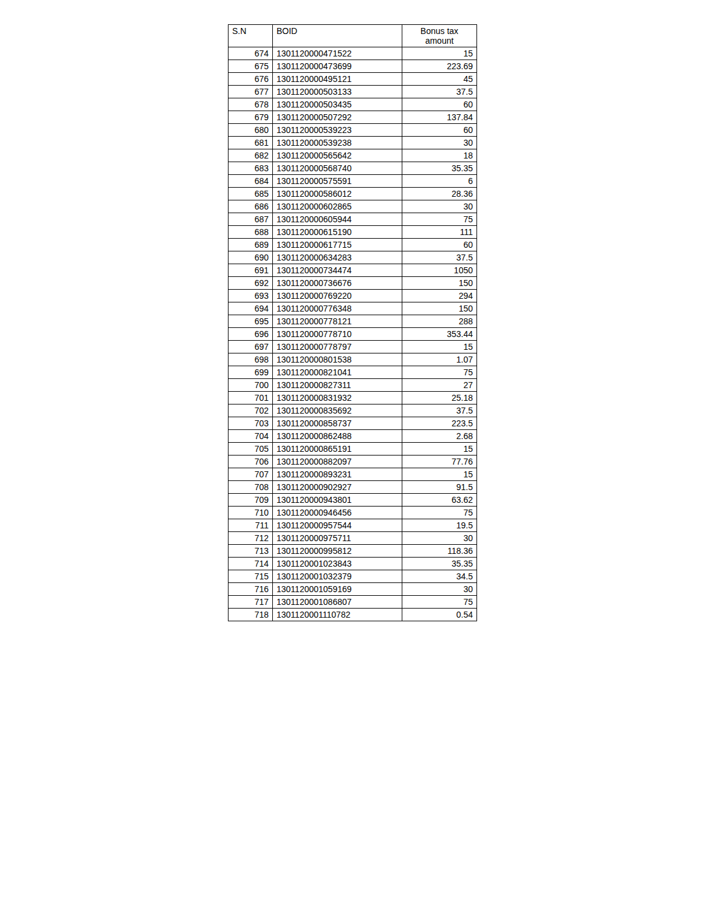| S.N | BOID | Bonus tax amount |
| --- | --- | --- |
| 674 | 1301120000471522 | 15 |
| 675 | 1301120000473699 | 223.69 |
| 676 | 1301120000495121 | 45 |
| 677 | 1301120000503133 | 37.5 |
| 678 | 1301120000503435 | 60 |
| 679 | 1301120000507292 | 137.84 |
| 680 | 1301120000539223 | 60 |
| 681 | 1301120000539238 | 30 |
| 682 | 1301120000565642 | 18 |
| 683 | 1301120000568740 | 35.35 |
| 684 | 1301120000575591 | 6 |
| 685 | 1301120000586012 | 28.36 |
| 686 | 1301120000602865 | 30 |
| 687 | 1301120000605944 | 75 |
| 688 | 1301120000615190 | 111 |
| 689 | 1301120000617715 | 60 |
| 690 | 1301120000634283 | 37.5 |
| 691 | 1301120000734474 | 1050 |
| 692 | 1301120000736676 | 150 |
| 693 | 1301120000769220 | 294 |
| 694 | 1301120000776348 | 150 |
| 695 | 1301120000778121 | 288 |
| 696 | 1301120000778710 | 353.44 |
| 697 | 1301120000778797 | 15 |
| 698 | 1301120000801538 | 1.07 |
| 699 | 1301120000821041 | 75 |
| 700 | 1301120000827311 | 27 |
| 701 | 1301120000831932 | 25.18 |
| 702 | 1301120000835692 | 37.5 |
| 703 | 1301120000858737 | 223.5 |
| 704 | 1301120000862488 | 2.68 |
| 705 | 1301120000865191 | 15 |
| 706 | 1301120000882097 | 77.76 |
| 707 | 1301120000893231 | 15 |
| 708 | 1301120000902927 | 91.5 |
| 709 | 1301120000943801 | 63.62 |
| 710 | 1301120000946456 | 75 |
| 711 | 1301120000957544 | 19.5 |
| 712 | 1301120000975711 | 30 |
| 713 | 1301120000995812 | 118.36 |
| 714 | 1301120001023843 | 35.35 |
| 715 | 1301120001032379 | 34.5 |
| 716 | 1301120001059169 | 30 |
| 717 | 1301120001086807 | 75 |
| 718 | 1301120001110782 | 0.54 |